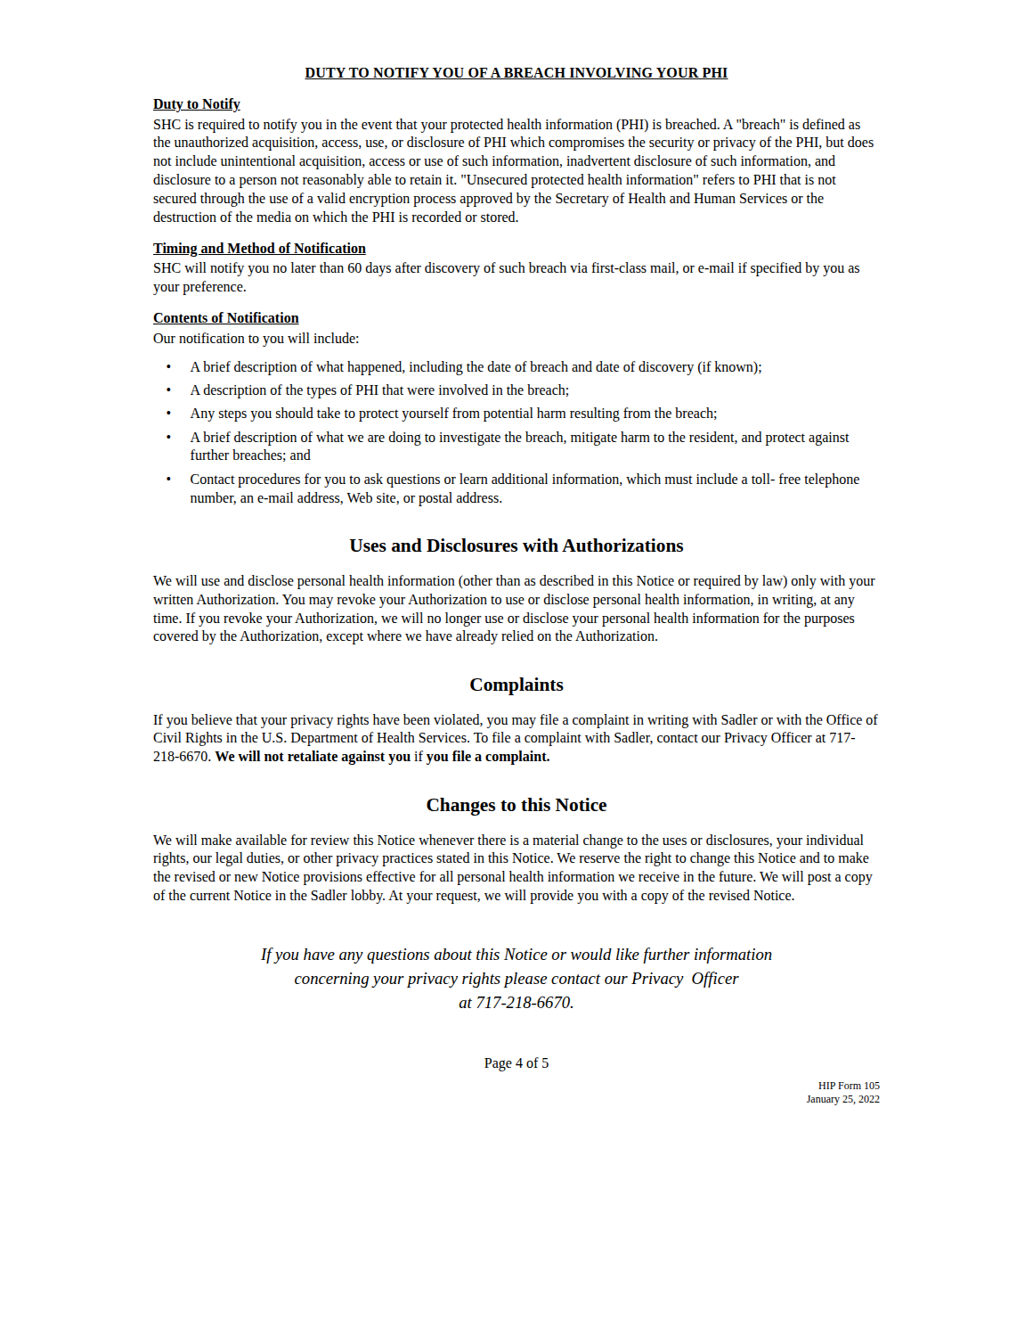DUTY TO NOTIFY YOU OF A BREACH INVOLVING YOUR PHI
Duty to Notify
SHC is required to notify you in the event that your protected health information (PHI) is breached. A "breach" is defined as the unauthorized acquisition, access, use, or disclosure of PHI which compromises the security or privacy of the PHI, but does not include unintentional acquisition, access or use of such information, inadvertent disclosure of such information, and disclosure to a person not reasonably able to retain it. "Unsecured protected health information" refers to PHI that is not secured through the use of a valid encryption process approved by the Secretary of Health and Human Services or the destruction of the media on which the PHI is recorded or stored.
Timing and Method of Notification
SHC will notify you no later than 60 days after discovery of such breach via first-class mail, or e-mail if specified by you as your preference.
Contents of Notification
Our notification to you will include:
A brief description of what happened, including the date of breach and date of discovery (if known);
A description of the types of PHI that were involved in the breach;
Any steps you should take to protect yourself from potential harm resulting from the breach;
A brief description of what we are doing to investigate the breach, mitigate harm to the resident, and protect against further breaches; and
Contact procedures for you to ask questions or learn additional information, which must include a toll- free telephone number, an e-mail address, Web site, or postal address.
Uses and Disclosures with Authorizations
We will use and disclose personal health information (other than as described in this Notice or required by law) only with your written Authorization. You may revoke your Authorization to use or disclose personal health information, in writing, at any time. If you revoke your Authorization, we will no longer use or disclose your personal health information for the purposes covered by the Authorization, except where we have already relied on the Authorization.
Complaints
If you believe that your privacy rights have been violated, you may file a complaint in writing with Sadler or with the Office of Civil Rights in the U.S. Department of Health Services. To file a complaint with Sadler, contact our Privacy Officer at 717-218-6670. We will not retaliate against you if you file a complaint.
Changes to this Notice
We will make available for review this Notice whenever there is a material change to the uses or disclosures, your individual rights, our legal duties, or other privacy practices stated in this Notice. We reserve the right to change this Notice and to make the revised or new Notice provisions effective for all personal health information we receive in the future. We will post a copy of the current Notice in the Sadler lobby. At your request, we will provide you with a copy of the revised Notice.
If you have any questions about this Notice or would like further information
concerning your privacy rights please contact our Privacy Officer
at 717-218-6670.
Page 4 of 5
HIP Form 105
January 25, 2022